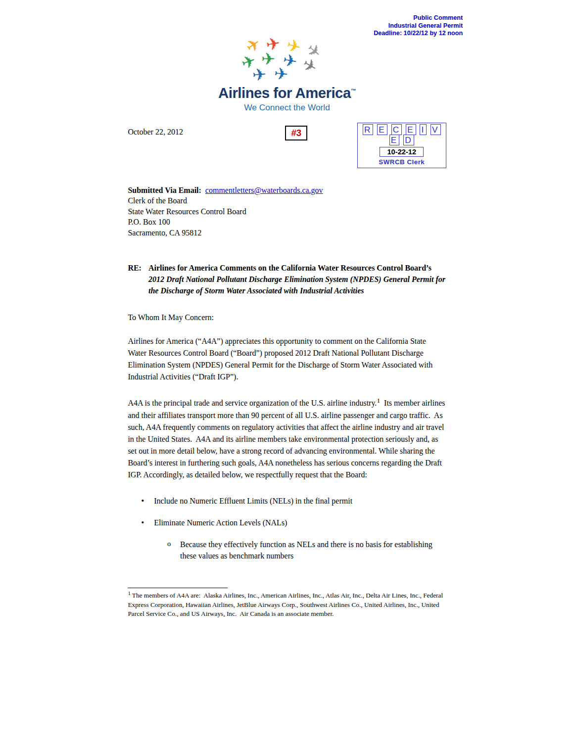Public Comment
Industrial General Permit
Deadline: 10/22/12 by 12 noon
✈ ✈ ✈ ✈ ✈ ✈ ✈ ✈ ✈ ✈
Airlines for America™
We Connect the World
October 22, 2012
#3
R E C E I V E D
10-22-12
SWRCB Clerk
Submitted Via Email: commentletters@waterboards.ca.gov
Clerk of the Board
State Water Resources Control Board
P.O. Box 100
Sacramento, CA 95812
| RE: | Airlines for America Comments on the California Water Resources Control Board’s 2012 Draft National Pollutant Discharge Elimination System (NPDES) General Permit for the Discharge of Storm Water Associated with Industrial Activities |
To Whom It May Concern:
Airlines for America (“A4A”) appreciates this opportunity to comment on the California State Water Resources Control Board (“Board”) proposed 2012 Draft National Pollutant Discharge Elimination System (NPDES) General Permit for the Discharge of Storm Water Associated with Industrial Activities (“Draft IGP”).
A4A is the principal trade and service organization of the U.S. airline industry.1 Its member airlines and their affiliates transport more than 90 percent of all U.S. airline passenger and cargo traffic. As such, A4A frequently comments on regulatory activities that affect the airline industry and air travel in the United States. A4A and its airline members take environmental protection seriously and, as set out in more detail below, have a strong record of advancing environmental. While sharing the Board’s interest in furthering such goals, A4A nonetheless has serious concerns regarding the Draft IGP. Accordingly, as detailed below, we respectfully request that the Board:
Include no Numeric Effluent Limits (NELs) in the final permit
Eliminate Numeric Action Levels (NALs)
Because they effectively function as NELs and there is no basis for establishing these values as benchmark numbers
1 The members of A4A are: Alaska Airlines, Inc., American Airlines, Inc., Atlas Air, Inc., Delta Air Lines, Inc., Federal Express Corporation, Hawaiian Airlines, JetBlue Airways Corp., Southwest Airlines Co., United Airlines, Inc., United Parcel Service Co., and US Airways, Inc. Air Canada is an associate member.